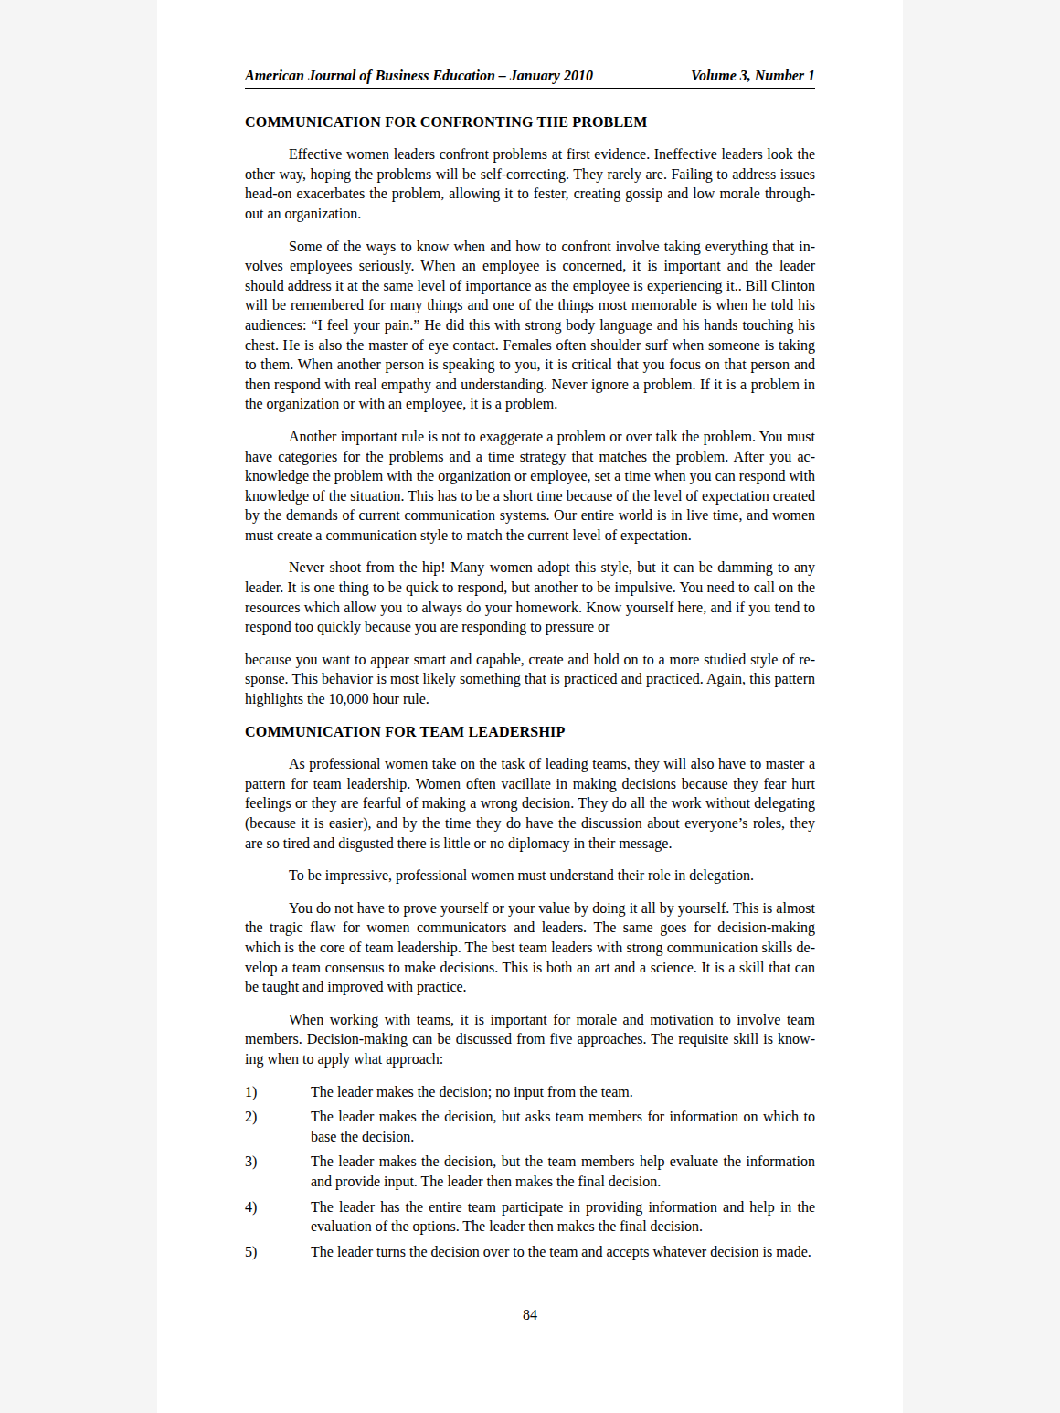American Journal of Business Education – January 2010 Volume 3, Number 1
Communication for Confronting the Problem
Effective women leaders confront problems at first evidence. Ineffective leaders look the other way, hoping the problems will be self-correcting. They rarely are. Failing to address issues head-on exacerbates the problem, allowing it to fester, creating gossip and low morale throughout an organization.
Some of the ways to know when and how to confront involve taking everything that involves employees seriously. When an employee is concerned, it is important and the leader should address it at the same level of importance as the employee is experiencing it.. Bill Clinton will be remembered for many things and one of the things most memorable is when he told his audiences: “I feel your pain.” He did this with strong body language and his hands touching his chest. He is also the master of eye contact. Females often shoulder surf when someone is taking to them. When another person is speaking to you, it is critical that you focus on that person and then respond with real empathy and understanding. Never ignore a problem. If it is a problem in the organization or with an employee, it is a problem.
Another important rule is not to exaggerate a problem or over talk the problem. You must have categories for the problems and a time strategy that matches the problem. After you acknowledge the problem with the organization or employee, set a time when you can respond with knowledge of the situation. This has to be a short time because of the level of expectation created by the demands of current communication systems. Our entire world is in live time, and women must create a communication style to match the current level of expectation.
Never shoot from the hip! Many women adopt this style, but it can be damming to any leader. It is one thing to be quick to respond, but another to be impulsive. You need to call on the resources which allow you to always do your homework. Know yourself here, and if you tend to respond too quickly because you are responding to pressure or
because you want to appear smart and capable, create and hold on to a more studied style of response. This behavior is most likely something that is practiced and practiced. Again, this pattern highlights the 10,000 hour rule.
Communication for Team Leadership
As professional women take on the task of leading teams, they will also have to master a pattern for team leadership. Women often vacillate in making decisions because they fear hurt feelings or they are fearful of making a wrong decision. They do all the work without delegating (because it is easier), and by the time they do have the discussion about everyone’s roles, they are so tired and disgusted there is little or no diplomacy in their message.
To be impressive, professional women must understand their role in delegation.
You do not have to prove yourself or your value by doing it all by yourself. This is almost the tragic flaw for women communicators and leaders. The same goes for decision-making which is the core of team leadership. The best team leaders with strong communication skills develop a team consensus to make decisions. This is both an art and a science. It is a skill that can be taught and improved with practice.
When working with teams, it is important for morale and motivation to involve team members. Decision-making can be discussed from five approaches. The requisite skill is knowing when to apply what approach:
The leader makes the decision; no input from the team.
The leader makes the decision, but asks team members for information on which to base the decision.
The leader makes the decision, but the team members help evaluate the information and provide input. The leader then makes the final decision.
The leader has the entire team participate in providing information and help in the evaluation of the options. The leader then makes the final decision.
The leader turns the decision over to the team and accepts whatever decision is made.
84